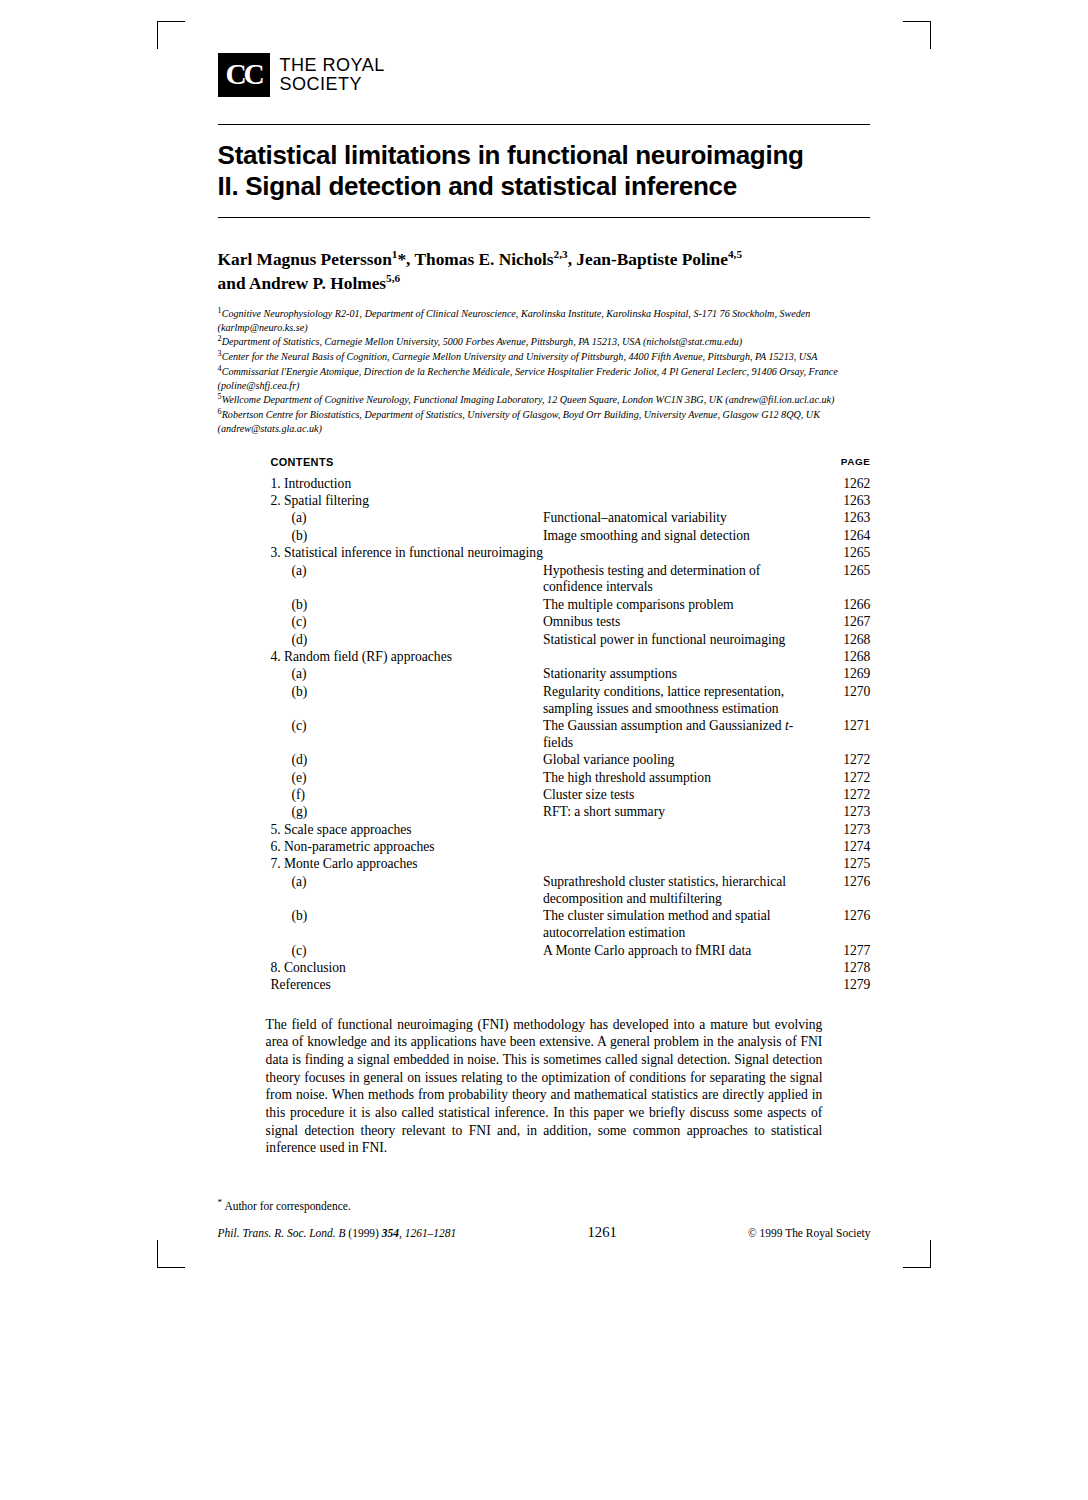CC
THE ROYAL SOCIETY
Statistical limitations in functional neuroimaging
II. Signal detection and statistical inference
Karl Magnus Petersson1*, Thomas E. Nichols2,3, Jean-Baptiste Poline4,5
and Andrew P. Holmes5,6
1Cognitive Neurophysiology R2-01, Department of Clinical Neuroscience, Karolinska Institute, Karolinska Hospital, S-171 76 Stockholm, Sweden (karlmp@neuro.ks.se) 2Department of Statistics, Carnegie Mellon University, 5000 Forbes Avenue, Pittsburgh, PA 15213, USA (nicholst@stat.cmu.edu) 3Center for the Neural Basis of Cognition, Carnegie Mellon University and University of Pittsburgh, 4400 Fifth Avenue, Pittsburgh, PA 15213, USA 4Commissariat l'Energie Atomique, Direction de la Recherche Médicale, Service Hospitalier Frederic Joliot, 4 Pl General Leclerc, 91406 Orsay, France (poline@shfj.cea.fr) 5Wellcome Department of Cognitive Neurology, Functional Imaging Laboratory, 12 Queen Square, London WC1N 3BG, UK (andrew@fil.ion.ucl.ac.uk) 6Robertson Centre for Biostatistics, Department of Statistics, University of Glasgow, Boyd Orr Building, University Avenue, Glasgow G12 8QQ, UK (andrew@stats.gla.ac.uk)
CONTENTS PAGE
| 1. Introduction | | 1262 |
| 2. Spatial filtering | | 1263 |
| (a) | Functional–anatomical variability | 1263 |
| (b) | Image smoothing and signal detection | 1264 |
| 3. Statistical inference in functional neuroimaging | | 1265 |
| (a) | Hypothesis testing and determination of confidence intervals | 1265 |
| (b) | The multiple comparisons problem | 1266 |
| (c) | Omnibus tests | 1267 |
| (d) | Statistical power in functional neuroimaging | 1268 |
| 4. Random field (RF) approaches | | 1268 |
| (a) | Stationarity assumptions | 1269 |
| (b) | Regularity conditions, lattice representation, sampling issues and smoothness estimation | 1270 |
| (c) | The Gaussian assumption and Gaussianized t -fields | 1271 |
| (d) | Global variance pooling | 1272 |
| (e) | The high threshold assumption | 1272 |
| (f) | Cluster size tests | 1272 |
| (g) | RFT: a short summary | 1273 |
| 5. Scale space approaches | | 1273 |
| 6. Non-parametric approaches | | 1274 |
| 7. Monte Carlo approaches | | 1275 |
| (a) | Suprathreshold cluster statistics, hierarchical decomposition and multifiltering | 1276 |
| (b) | The cluster simulation method and spatial autocorrelation estimation | 1276 |
| (c) | A Monte Carlo approach to fMRI data | 1277 |
| 8. Conclusion | | 1278 |
| References | | 1279 |
The field of functional neuroimaging (FNI) methodology has developed into a mature but evolving area of knowledge and its applications have been extensive. A general problem in the analysis of FNI data is finding a signal embedded in noise. This is sometimes called signal detection. Signal detection theory focuses in general on issues relating to the optimization of conditions for separating the signal from noise. When methods from probability theory and mathematical statistics are directly applied in this procedure it is also called statistical inference. In this paper we briefly discuss some aspects of signal detection theory relevant to FNI and, in addition, some common approaches to statistical inference used in FNI.
* Author for correspondence.
Phil. Trans. R. Soc. Lond. B (1999) 354, 1261–1281 1261 © 1999 The Royal Society